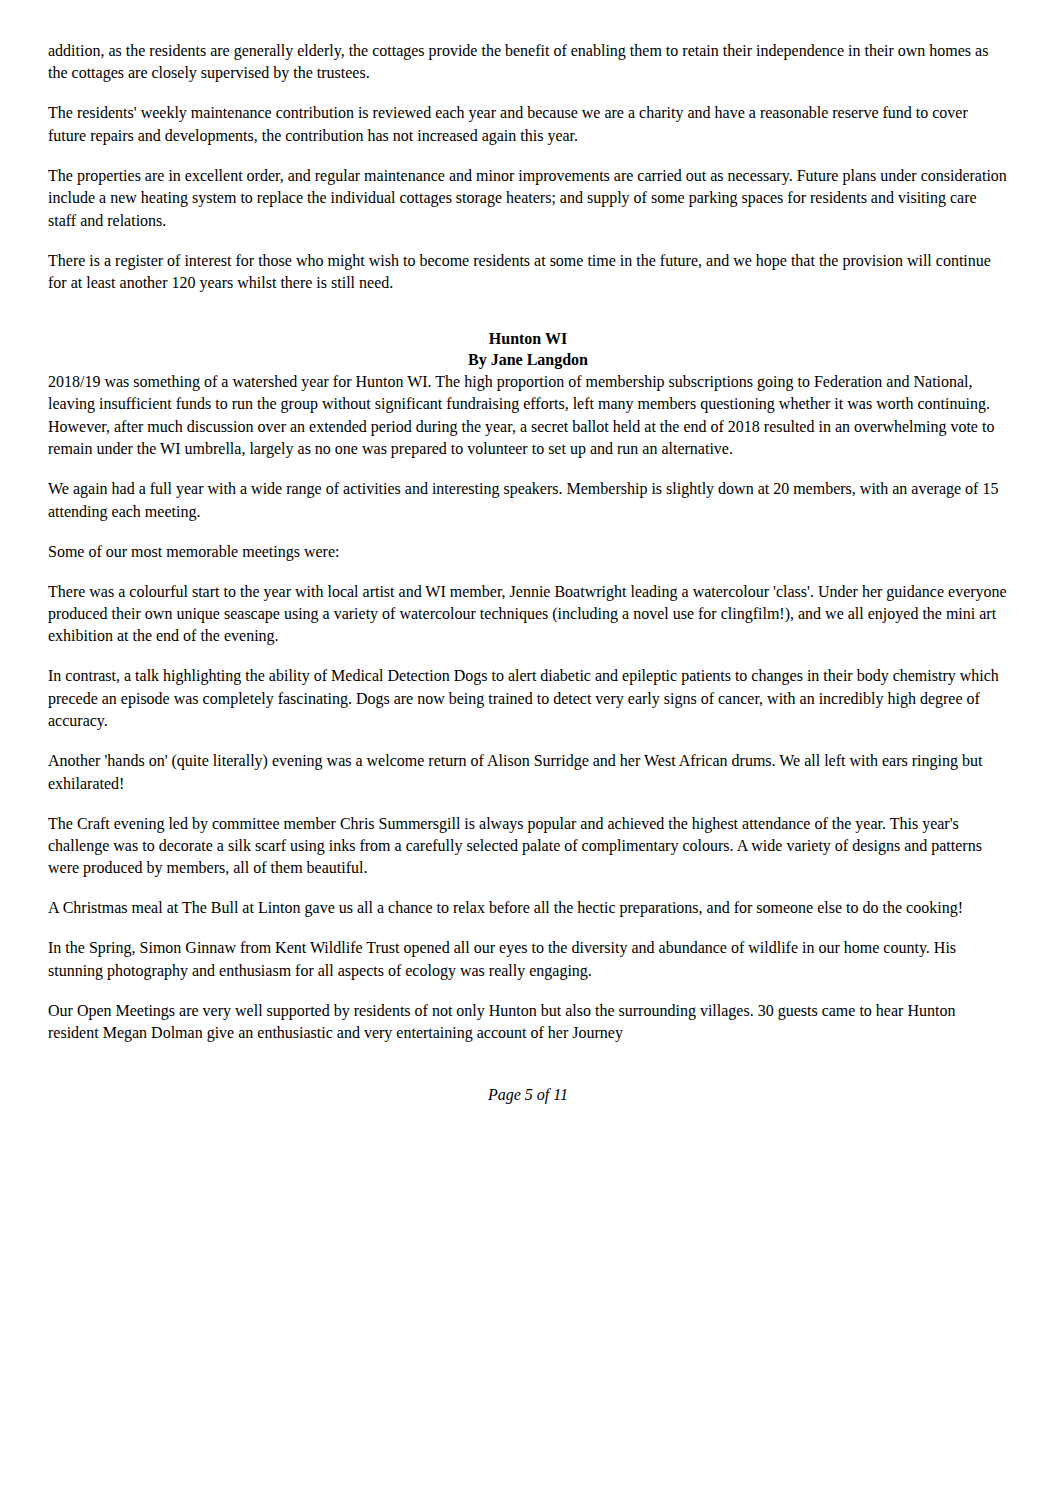addition, as the residents are generally elderly, the cottages provide the benefit of enabling them to retain their independence in their own homes as the cottages are closely supervised by the trustees.
The residents' weekly maintenance contribution is reviewed each year and because we are a charity and have a reasonable reserve fund to cover future repairs and developments, the contribution has not increased again this year.
The properties are in excellent order, and regular maintenance and minor improvements are carried out as necessary. Future plans under consideration include a new heating system to replace the individual cottages storage heaters; and supply of some parking spaces for residents and visiting care staff and relations.
There is a register of interest for those who might wish to become residents at some time in the future, and we hope that the provision will continue for at least another 120 years whilst there is still need.
Hunton WIBy Jane Langdon
2018/19 was something of a watershed year for Hunton WI. The high proportion of membership subscriptions going to Federation and National, leaving insufficient funds to run the group without significant fundraising efforts, left many members questioning whether it was worth continuing. However, after much discussion over an extended period during the year, a secret ballot held at the end of 2018 resulted in an overwhelming vote to remain under the WI umbrella, largely as no one was prepared to volunteer to set up and run an alternative.
We again had a full year with a wide range of activities and interesting speakers. Membership is slightly down at 20 members, with an average of 15 attending each meeting.
Some of our most memorable meetings were:
There was a colourful start to the year with local artist and WI member, Jennie Boatwright leading a watercolour 'class'. Under her guidance everyone produced their own unique seascape using a variety of watercolour techniques (including a novel use for clingfilm!), and we all enjoyed the mini art exhibition at the end of the evening.
In contrast, a talk highlighting the ability of Medical Detection Dogs to alert diabetic and epileptic patients to changes in their body chemistry which precede an episode was completely fascinating. Dogs are now being trained to detect very early signs of cancer, with an incredibly high degree of accuracy.
Another 'hands on' (quite literally) evening was a welcome return of Alison Surridge and her West African drums. We all left with ears ringing but exhilarated!
The Craft evening led by committee member Chris Summersgill is always popular and achieved the highest attendance of the year. This year's challenge was to decorate a silk scarf using inks from a carefully selected palate of complimentary colours. A wide variety of designs and patterns were produced by members, all of them beautiful.
A Christmas meal at The Bull at Linton gave us all a chance to relax before all the hectic preparations, and for someone else to do the cooking!
In the Spring, Simon Ginnaw from Kent Wildlife Trust opened all our eyes to the diversity and abundance of wildlife in our home county. His stunning photography and enthusiasm for all aspects of ecology was really engaging.
Our Open Meetings are very well supported by residents of not only Hunton but also the surrounding villages. 30 guests came to hear Hunton resident Megan Dolman give an enthusiastic and very entertaining account of her Journey
Page 5 of 11